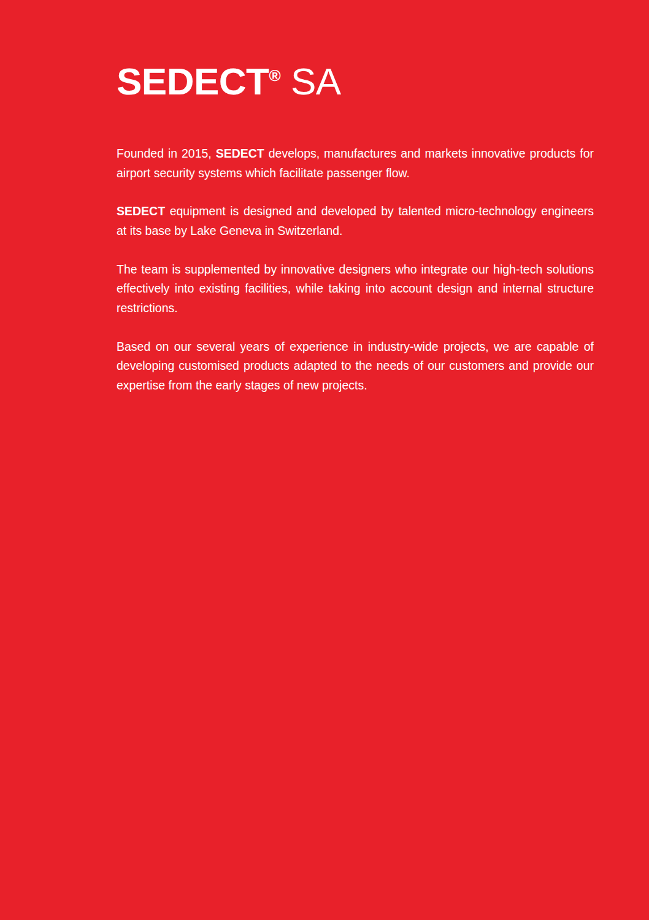SEDECT® SA
Founded in 2015, SEDECT develops, manufactures and markets innovative products for airport security systems which facilitate passenger flow.
SEDECT equipment is designed and developed by talented micro-technology engineers at its base by Lake Geneva in Switzerland.
The team is supplemented by innovative designers who integrate our high-tech solutions effectively into existing facilities, while taking into account design and internal structure restrictions.
Based on our several years of experience in industry-wide projects, we are capable of developing customised products adapted to the needs of our customers and provide our expertise from the early stages of new projects.